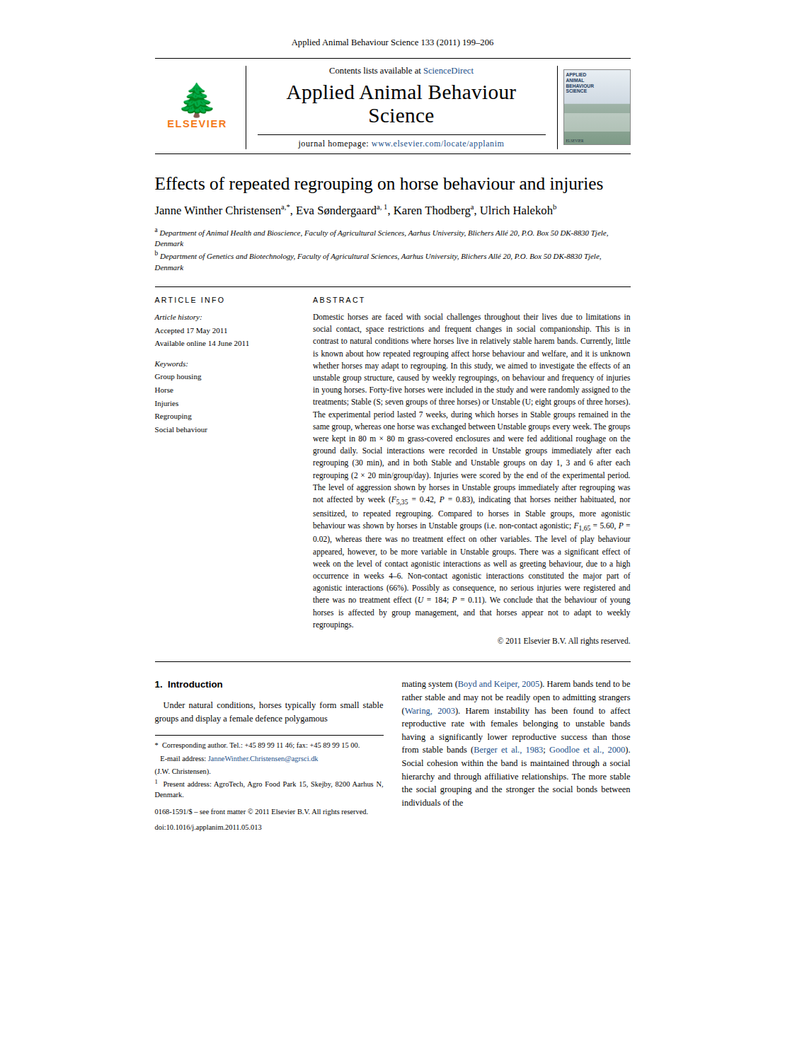Applied Animal Behaviour Science 133 (2011) 199–206
🌲 ELSEVIER
Contents lists available at ScienceDirect
Applied Animal Behaviour Science
journal homepage: www.elsevier.com/locate/applanim
APPLIED
ANIMAL
BEHAVIOUR
SCIENCE
ELSEVIER
Effects of repeated regrouping on horse behaviour and injuries
Janne Winther Christensena,*, Eva Søndergaarda, 1, Karen Thodberga, Ulrich Halekohb
a Department of Animal Health and Bioscience, Faculty of Agricultural Sciences, Aarhus University, Blichers Allé 20, P.O. Box 50 DK-8830 Tjele, Denmark
b Department of Genetics and Biotechnology, Faculty of Agricultural Sciences, Aarhus University, Blichers Allé 20, P.O. Box 50 DK-8830 Tjele, Denmark
Article info
Article history:
Accepted 17 May 2011
Available online 14 June 2011
Keywords:
Group housing
Horse
Injuries
Regrouping
Social behaviour
Abstract
Domestic horses are faced with social challenges throughout their lives due to limitations in social contact, space restrictions and frequent changes in social companionship. This is in contrast to natural conditions where horses live in relatively stable harem bands. Currently, little is known about how repeated regrouping affect horse behaviour and welfare, and it is unknown whether horses may adapt to regrouping. In this study, we aimed to investigate the effects of an unstable group structure, caused by weekly regroupings, on behaviour and frequency of injuries in young horses. Forty-five horses were included in the study and were randomly assigned to the treatments; Stable (S; seven groups of three horses) or Unstable (U; eight groups of three horses). The experimental period lasted 7 weeks, during which horses in Stable groups remained in the same group, whereas one horse was exchanged between Unstable groups every week. The groups were kept in 80 m × 80 m grass-covered enclosures and were fed additional roughage on the ground daily. Social interactions were recorded in Unstable groups immediately after each regrouping (30 min), and in both Stable and Unstable groups on day 1, 3 and 6 after each regrouping (2 × 20 min/group/day). Injuries were scored by the end of the experimental period. The level of aggression shown by horses in Unstable groups immediately after regrouping was not affected by week (F5,35 = 0.42, P = 0.83), indicating that horses neither habituated, nor sensitized, to repeated regrouping. Compared to horses in Stable groups, more agonistic behaviour was shown by horses in Unstable groups (i.e. non-contact agonistic; F1,65 = 5.60, P = 0.02), whereas there was no treatment effect on other variables. The level of play behaviour appeared, however, to be more variable in Unstable groups. There was a significant effect of week on the level of contact agonistic interactions as well as greeting behaviour, due to a high occurrence in weeks 4–6. Non-contact agonistic interactions constituted the major part of agonistic interactions (66%). Possibly as consequence, no serious injuries were registered and there was no treatment effect (U = 184; P = 0.11). We conclude that the behaviour of young horses is affected by group management, and that horses appear not to adapt to weekly regroupings.
© 2011 Elsevier B.V. All rights reserved.
1. Introduction
Under natural conditions, horses typically form small stable groups and display a female defence polygamous
* Corresponding author. Tel.: +45 89 99 11 46; fax: +45 89 99 15 00.
E-mail address: JanneWinther.Christensen@agrsci.dk
(J.W. Christensen).
1 Present address: AgroTech, Agro Food Park 15, Skejby, 8200 Aarhus N, Denmark.
0168-1591/$ – see front matter © 2011 Elsevier B.V. All rights reserved.
doi:10.1016/j.applanim.2011.05.013
mating system (Boyd and Keiper, 2005). Harem bands tend to be rather stable and may not be readily open to admitting strangers (Waring, 2003). Harem instability has been found to affect reproductive rate with females belonging to unstable bands having a significantly lower reproductive success than those from stable bands (Berger et al., 1983; Goodloe et al., 2000). Social cohesion within the band is maintained through a social hierarchy and through affiliative relationships. The more stable the social grouping and the stronger the social bonds between individuals of the